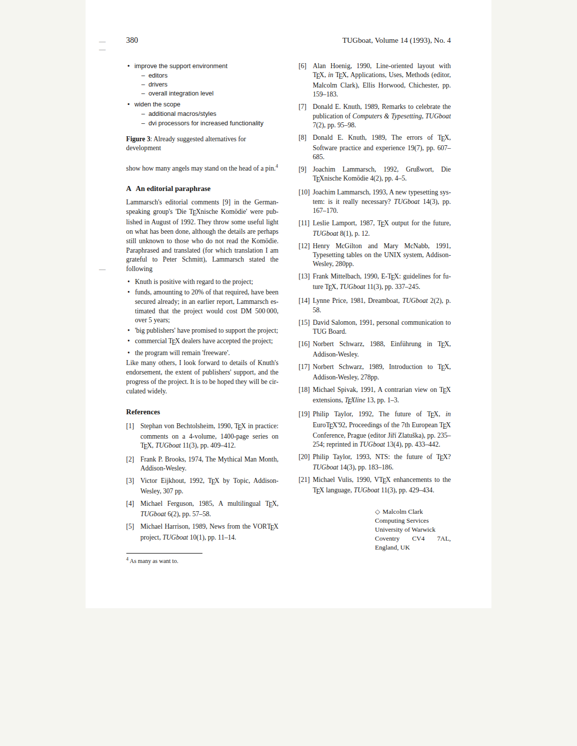—
—
—
380 TUGboat, Volume 14 (1993), No. 4
improve the support environment
editors
drivers
overall integration level
widen the scope
additional macros/styles
dvi processors for increased functionality
Figure 3: Already suggested alternatives for development
show how many angels may stand on the head of a pin.4
AAn editorial paraphrase
Lammarsch's editorial comments [9] in the German-speaking group's 'Die TEXnische Komödie' were published in August of 1992. They throw some useful light on what has been done, although the details are perhaps still unknown to those who do not read the Komödie. Paraphrased and translated (for which translation I am grateful to Peter Schmitt), Lammarsch stated the following
Knuth is positive with regard to the project;
funds, amounting to 20% of that required, have been secured already; in an earlier report, Lammarsch estimated that the project would cost DM 500 000, over 5 years;
'big publishers' have promised to support the project;
commercial TEX dealers have accepted the project;
the program will remain 'freeware'.
Like many others, I look forward to details of Knuth's endorsement, the extent of publishers' support, and the progress of the project. It is to be hoped they will be circulated widely.
References
Stephan von Bechtolsheim, 1990, TEX in practice: comments on a 4-volume, 1400-page series on TEX, TUGboat 11(3), pp. 409–412.
Frank P. Brooks, 1974, The Mythical Man Month, Addison-Wesley.
Victor Eijkhout, 1992, TEX by Topic, Addison-Wesley, 307 pp.
Michael Ferguson, 1985, A multilingual TEX, TUGboat 6(2), pp. 57–58.
Michael Harrison, 1989, News from the VORTEX project, TUGboat 10(1), pp. 11–14.
4 As many as want to.
Alan Hoenig, 1990, Line-oriented layout with TEX, in TEX, Applications, Uses, Methods (editor, Malcolm Clark), Ellis Horwood, Chichester, pp. 159–183.
Donald E. Knuth, 1989, Remarks to celebrate the publication of Computers & Typesetting, TUGboat 7(2), pp. 95–98.
Donald E. Knuth, 1989, The errors of TEX, Software practice and experience 19(7), pp. 607–685.
Joachim Lammarsch, 1992, Grußwort, Die TEXnische Komödie 4(2), pp. 4–5.
Joachim Lammarsch, 1993, A new typesetting system: is it really necessary? TUGboat 14(3), pp. 167–170.
Leslie Lamport, 1987, TEX output for the future, TUGboat 8(1), p. 12.
Henry McGilton and Mary McNabb, 1991, Typesetting tables on the UNIX system, Addison-Wesley, 280pp.
Frank Mittelbach, 1990, E-TEX: guidelines for future TEX, TUGboat 11(3), pp. 337–245.
Lynne Price, 1981, Dreamboat, TUGboat 2(2), p. 58.
David Salomon, 1991, personal communication to TUG Board.
Norbert Schwarz, 1988, Einführung in TEX, Addison-Wesley.
Norbert Schwarz, 1989, Introduction to TEX, Addison-Wesley, 278pp.
Michael Spivak, 1991, A contrarian view on TEX extensions, TEXline 13, pp. 1–3.
Philip Taylor, 1992, The future of TEX, in EuroTEX'92, Proceedings of the 7th European TEX Conference, Prague (editor Jiří Zlatuška), pp. 235–254; reprinted in TUGboat 13(4), pp. 433–442.
Philip Taylor, 1993, NTS: the future of TEX? TUGboat 14(3), pp. 183–186.
Michael Vulis, 1990, VTEX enhancements to the TEX language, TUGboat 11(3), pp. 429–434.
◇Malcolm Clark
Computing Services
University of Warwick
Coventry CV4 7AL, England, UK